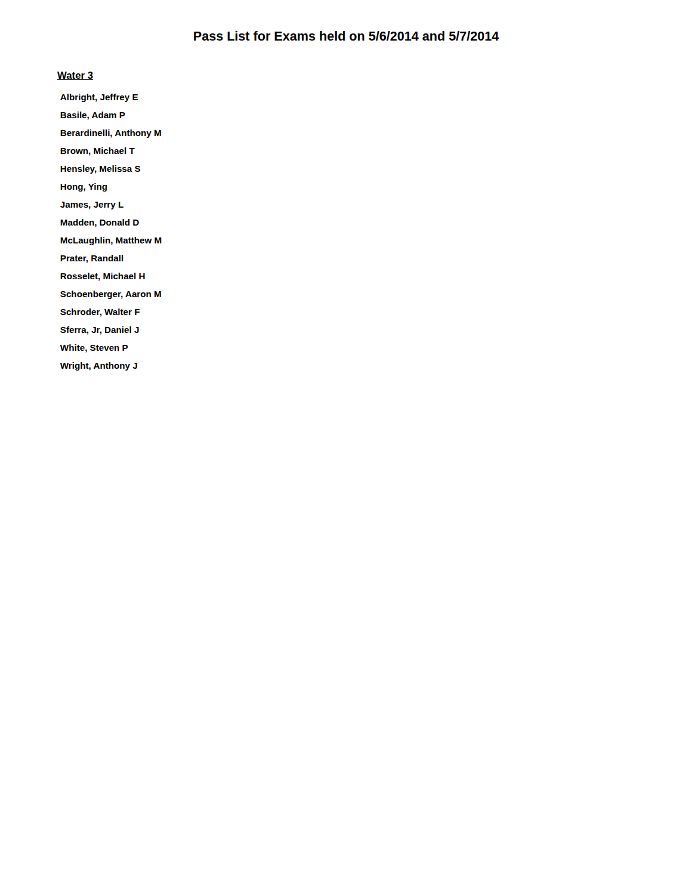Pass List for Exams held on 5/6/2014 and 5/7/2014
Water 3
Albright, Jeffrey E
Basile, Adam P
Berardinelli, Anthony M
Brown, Michael T
Hensley, Melissa S
Hong, Ying
James, Jerry L
Madden, Donald D
McLaughlin, Matthew M
Prater, Randall
Rosselet, Michael H
Schoenberger, Aaron M
Schroder, Walter F
Sferra, Jr, Daniel J
White, Steven P
Wright, Anthony J